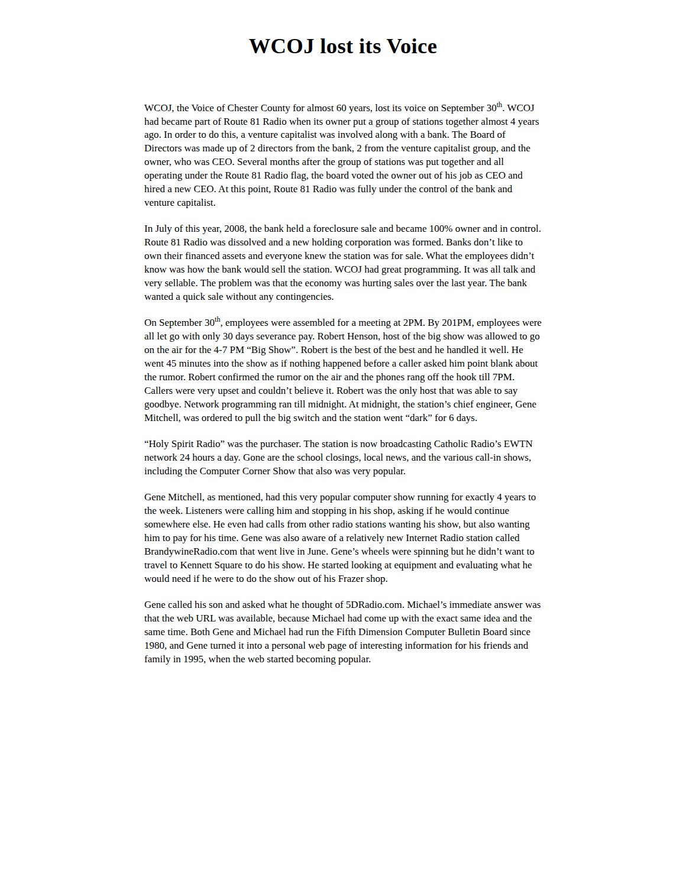WCOJ lost its Voice
WCOJ, the Voice of Chester County for almost 60 years, lost its voice on September 30th. WCOJ had became part of Route 81 Radio when its owner put a group of stations together almost 4 years ago. In order to do this, a venture capitalist was involved along with a bank. The Board of Directors was made up of 2 directors from the bank, 2 from the venture capitalist group, and the owner, who was CEO. Several months after the group of stations was put together and all operating under the Route 81 Radio flag, the board voted the owner out of his job as CEO and hired a new CEO. At this point, Route 81 Radio was fully under the control of the bank and venture capitalist.
In July of this year, 2008, the bank held a foreclosure sale and became 100% owner and in control. Route 81 Radio was dissolved and a new holding corporation was formed. Banks don’t like to own their financed assets and everyone knew the station was for sale. What the employees didn’t know was how the bank would sell the station. WCOJ had great programming. It was all talk and very sellable. The problem was that the economy was hurting sales over the last year. The bank wanted a quick sale without any contingencies.
On September 30th, employees were assembled for a meeting at 2PM. By 201PM, employees were all let go with only 30 days severance pay. Robert Henson, host of the big show was allowed to go on the air for the 4-7 PM “Big Show”. Robert is the best of the best and he handled it well. He went 45 minutes into the show as if nothing happened before a caller asked him point blank about the rumor. Robert confirmed the rumor on the air and the phones rang off the hook till 7PM. Callers were very upset and couldn’t believe it. Robert was the only host that was able to say goodbye. Network programming ran till midnight. At midnight, the station’s chief engineer, Gene Mitchell, was ordered to pull the big switch and the station went “dark” for 6 days.
“Holy Spirit Radio” was the purchaser. The station is now broadcasting Catholic Radio’s EWTN network 24 hours a day. Gone are the school closings, local news, and the various call-in shows, including the Computer Corner Show that also was very popular.
Gene Mitchell, as mentioned, had this very popular computer show running for exactly 4 years to the week. Listeners were calling him and stopping in his shop, asking if he would continue somewhere else. He even had calls from other radio stations wanting his show, but also wanting him to pay for his time. Gene was also aware of a relatively new Internet Radio station called BrandywineRadio.com that went live in June. Gene’s wheels were spinning but he didn’t want to travel to Kennett Square to do his show. He started looking at equipment and evaluating what he would need if he were to do the show out of his Frazer shop.
Gene called his son and asked what he thought of 5DRadio.com. Michael’s immediate answer was that the web URL was available, because Michael had come up with the exact same idea and the same time. Both Gene and Michael had run the Fifth Dimension Computer Bulletin Board since 1980, and Gene turned it into a personal web page of interesting information for his friends and family in 1995, when the web started becoming popular.